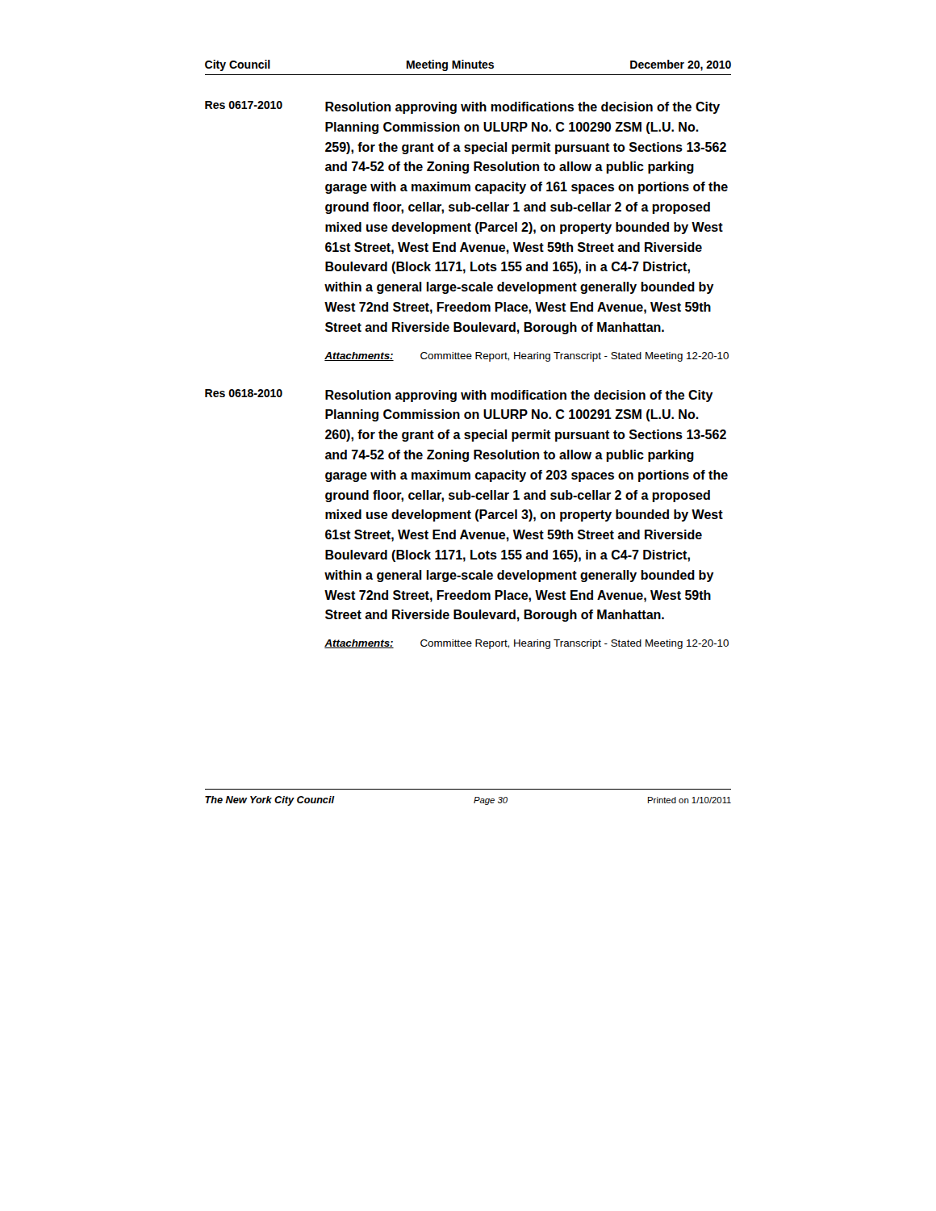City Council
Meeting Minutes
December 20, 2010
Res 0617-2010
Resolution approving with modifications the decision of the City Planning Commission on ULURP No. C 100290 ZSM (L.U. No. 259), for the grant of a special permit pursuant to Sections 13-562 and 74-52 of the Zoning Resolution to allow a public parking garage with a maximum capacity of 161 spaces on portions of the ground floor, cellar, sub-cellar 1 and sub-cellar 2 of a proposed mixed use development (Parcel 2), on property bounded by West 61st Street, West End Avenue, West 59th Street and Riverside Boulevard (Block 1171, Lots 155 and 165), in a C4-7 District, within a general large-scale development generally bounded by West 72nd Street, Freedom Place, West End Avenue, West 59th Street and Riverside Boulevard, Borough of Manhattan.
Attachments: Committee Report, Hearing Transcript - Stated Meeting 12-20-10
Res 0618-2010
Resolution approving with modification the decision of the City Planning Commission on ULURP No. C 100291 ZSM (L.U. No. 260), for the grant of a special permit pursuant to Sections 13-562 and 74-52 of the Zoning Resolution to allow a public parking garage with a maximum capacity of 203 spaces on portions of the ground floor, cellar, sub-cellar 1 and sub-cellar 2 of a proposed mixed use development (Parcel 3), on property bounded by West 61st Street, West End Avenue, West 59th Street and Riverside Boulevard (Block 1171, Lots 155 and 165), in a C4-7 District, within a general large-scale development generally bounded by West 72nd Street, Freedom Place, West End Avenue, West 59th Street and Riverside Boulevard, Borough of Manhattan.
Attachments: Committee Report, Hearing Transcript - Stated Meeting 12-20-10
The New York City Council
Page 30
Printed on 1/10/2011